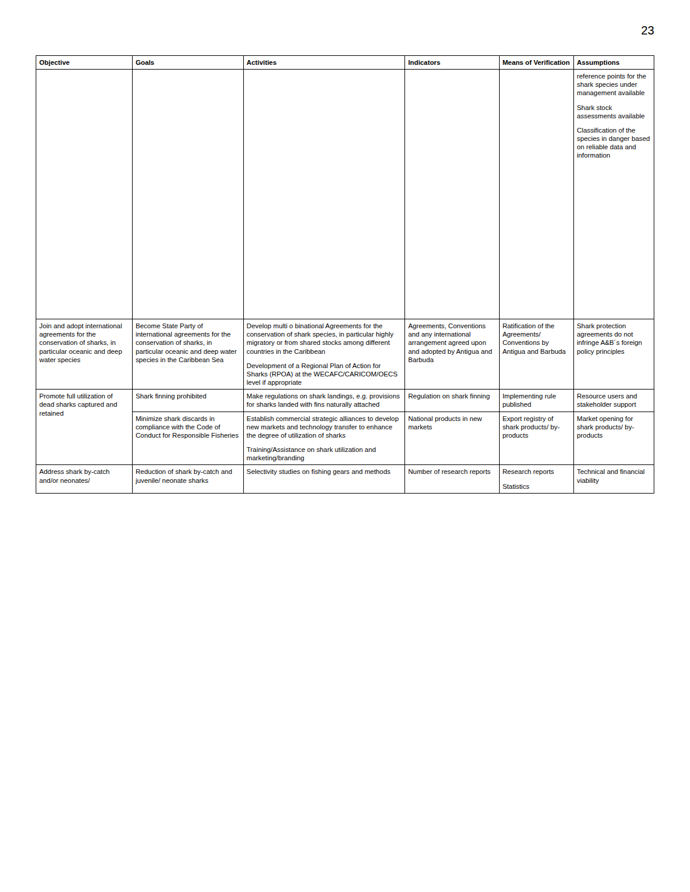23
| Objective | Goals | Activities | Indicators | Means of Verification | Assumptions |
| --- | --- | --- | --- | --- | --- |
| | | | | | reference points for the shark species under management available Shark stock assessments available Classification of the species in danger based on reliable data and information |
| Join and adopt international agreements for the conservation of sharks, in particular oceanic and deep water species | Become State Party of international agreements for the conservation of sharks, in particular oceanic and deep water species in the Caribbean Sea | Develop multi o binational Agreements for the conservation of shark species, in particular highly migratory or from shared stocks among different countries in the Caribbean Development of a Regional Plan of Action for Sharks (RPOA) at the WECAFC/CARICOM/OECS level if appropriate | Agreements, Conventions and any international arrangement agreed upon and adopted by Antigua and Barbuda | Ratification of the Agreements/ Conventions by Antigua and Barbuda | Shark protection agreements do not infringe A&B´s foreign policy principles |
| Promote full utilization of dead sharks captured and retained | Shark finning prohibited | Make regulations on shark landings, e.g. provisions for sharks landed with fins naturally attached | Regulation on shark finning | Implementing rule published | Resource users and stakeholder support |
| Minimize shark discards in compliance with the Code of Conduct for Responsible Fisheries | Establish commercial strategic alliances to develop new markets and technology transfer to enhance the degree of utilization of sharks Training/Assistance on shark utilization and marketing/branding | National products in new markets | Export registry of shark products/ by-products | Market opening for shark products/ by-products |
| Address shark by-catch and/or neonates/ | Reduction of shark by-catch and juvenile/ neonate sharks | Selectivity studies on fishing gears and methods | Number of research reports | Research reports Statistics | Technical and financial viability |